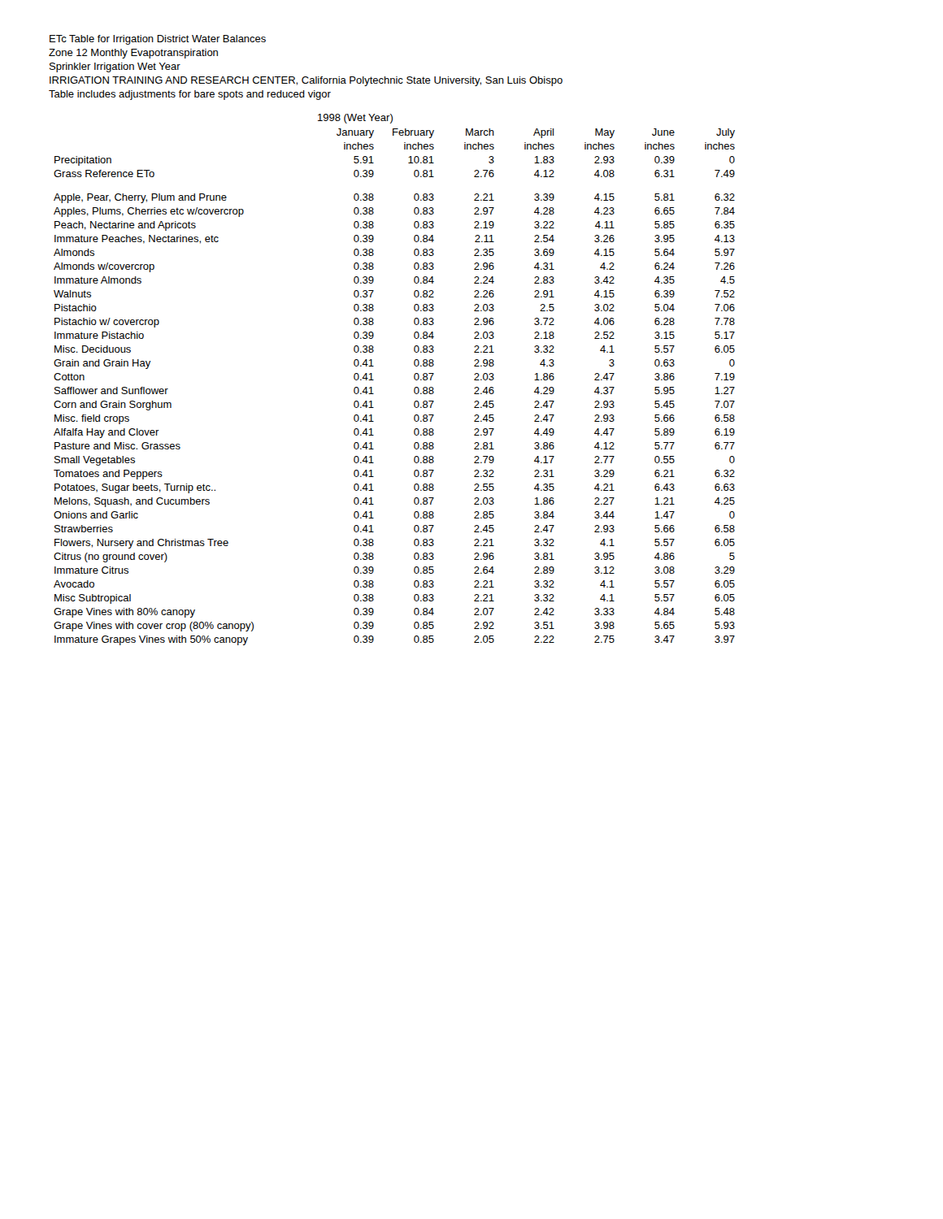ETc Table for Irrigation District Water Balances
Zone 12 Monthly Evapotranspiration
Sprinkler Irrigation Wet Year
IRRIGATION TRAINING AND RESEARCH CENTER, California Polytechnic State University, San Luis Obispo
Table includes adjustments for bare spots and reduced vigor
1998 (Wet Year)
| | January | February | March | April | May | June | July |
| --- | --- | --- | --- | --- | --- | --- | --- |
| | inches | inches | inches | inches | inches | inches | inches |
| Precipitation | 5.91 | 10.81 | 3 | 1.83 | 2.93 | 0.39 | 0 |
| Grass Reference ETo | 0.39 | 0.81 | 2.76 | 4.12 | 4.08 | 6.31 | 7.49 |
| Apple, Pear, Cherry, Plum and Prune | 0.38 | 0.83 | 2.21 | 3.39 | 4.15 | 5.81 | 6.32 |
| Apples, Plums, Cherries etc w/covercrop | 0.38 | 0.83 | 2.97 | 4.28 | 4.23 | 6.65 | 7.84 |
| Peach, Nectarine and Apricots | 0.38 | 0.83 | 2.19 | 3.22 | 4.11 | 5.85 | 6.35 |
| Immature Peaches, Nectarines, etc | 0.39 | 0.84 | 2.11 | 2.54 | 3.26 | 3.95 | 4.13 |
| Almonds | 0.38 | 0.83 | 2.35 | 3.69 | 4.15 | 5.64 | 5.97 |
| Almonds w/covercrop | 0.38 | 0.83 | 2.96 | 4.31 | 4.2 | 6.24 | 7.26 |
| Immature Almonds | 0.39 | 0.84 | 2.24 | 2.83 | 3.42 | 4.35 | 4.5 |
| Walnuts | 0.37 | 0.82 | 2.26 | 2.91 | 4.15 | 6.39 | 7.52 |
| Pistachio | 0.38 | 0.83 | 2.03 | 2.5 | 3.02 | 5.04 | 7.06 |
| Pistachio w/ covercrop | 0.38 | 0.83 | 2.96 | 3.72 | 4.06 | 6.28 | 7.78 |
| Immature Pistachio | 0.39 | 0.84 | 2.03 | 2.18 | 2.52 | 3.15 | 5.17 |
| Misc. Deciduous | 0.38 | 0.83 | 2.21 | 3.32 | 4.1 | 5.57 | 6.05 |
| Grain and Grain Hay | 0.41 | 0.88 | 2.98 | 4.3 | 3 | 0.63 | 0 |
| Cotton | 0.41 | 0.87 | 2.03 | 1.86 | 2.47 | 3.86 | 7.19 |
| Safflower and Sunflower | 0.41 | 0.88 | 2.46 | 4.29 | 4.37 | 5.95 | 1.27 |
| Corn and Grain Sorghum | 0.41 | 0.87 | 2.45 | 2.47 | 2.93 | 5.45 | 7.07 |
| Misc. field crops | 0.41 | 0.87 | 2.45 | 2.47 | 2.93 | 5.66 | 6.58 |
| Alfalfa Hay and Clover | 0.41 | 0.88 | 2.97 | 4.49 | 4.47 | 5.89 | 6.19 |
| Pasture and Misc. Grasses | 0.41 | 0.88 | 2.81 | 3.86 | 4.12 | 5.77 | 6.77 |
| Small Vegetables | 0.41 | 0.88 | 2.79 | 4.17 | 2.77 | 0.55 | 0 |
| Tomatoes and Peppers | 0.41 | 0.87 | 2.32 | 2.31 | 3.29 | 6.21 | 6.32 |
| Potatoes, Sugar beets, Turnip etc.. | 0.41 | 0.88 | 2.55 | 4.35 | 4.21 | 6.43 | 6.63 |
| Melons, Squash, and Cucumbers | 0.41 | 0.87 | 2.03 | 1.86 | 2.27 | 1.21 | 4.25 |
| Onions and Garlic | 0.41 | 0.88 | 2.85 | 3.84 | 3.44 | 1.47 | 0 |
| Strawberries | 0.41 | 0.87 | 2.45 | 2.47 | 2.93 | 5.66 | 6.58 |
| Flowers, Nursery and Christmas Tree | 0.38 | 0.83 | 2.21 | 3.32 | 4.1 | 5.57 | 6.05 |
| Citrus (no ground cover) | 0.38 | 0.83 | 2.96 | 3.81 | 3.95 | 4.86 | 5 |
| Immature Citrus | 0.39 | 0.85 | 2.64 | 2.89 | 3.12 | 3.08 | 3.29 |
| Avocado | 0.38 | 0.83 | 2.21 | 3.32 | 4.1 | 5.57 | 6.05 |
| Misc Subtropical | 0.38 | 0.83 | 2.21 | 3.32 | 4.1 | 5.57 | 6.05 |
| Grape Vines with 80% canopy | 0.39 | 0.84 | 2.07 | 2.42 | 3.33 | 4.84 | 5.48 |
| Grape Vines with cover crop (80% canopy) | 0.39 | 0.85 | 2.92 | 3.51 | 3.98 | 5.65 | 5.93 |
| Immature Grapes Vines with 50% canopy | 0.39 | 0.85 | 2.05 | 2.22 | 2.75 | 3.47 | 3.97 |